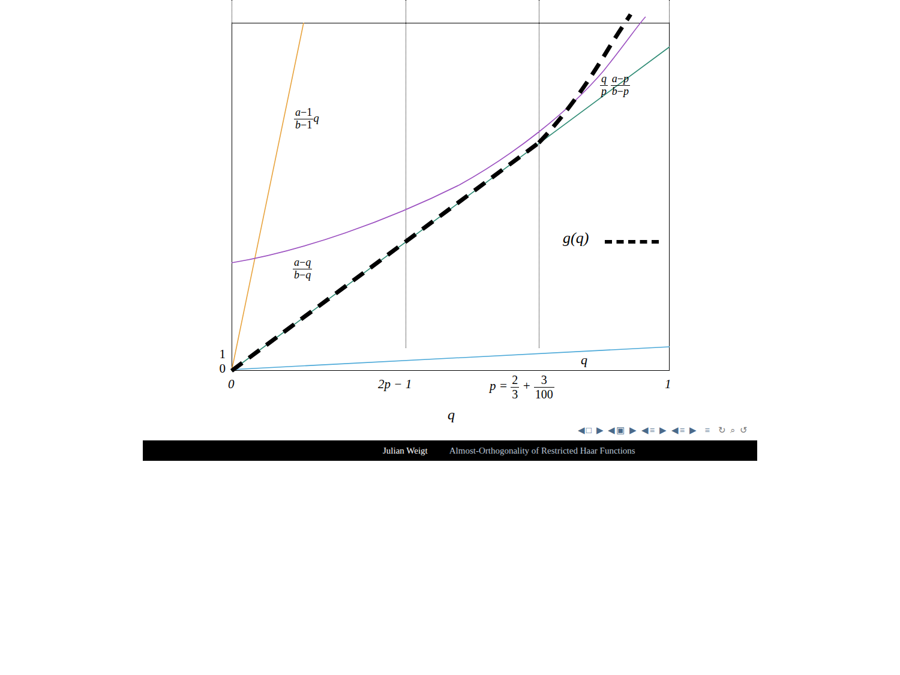orange: (a-1)/(b-1) q : steep line from origin
a−1 b−1 q
a−q b−q
qp a−p b−p
q
g(q)
1
0
0
2p − 1
p = 23 + 3100
1
q
◀□ ▶ ◀▣ ▶ ◀≡ ▶ ◀≡ ▶ ≡ ↻ ⌕ ↺
Julian Weigt Almost-Orthogonality of Restricted Haar Functions